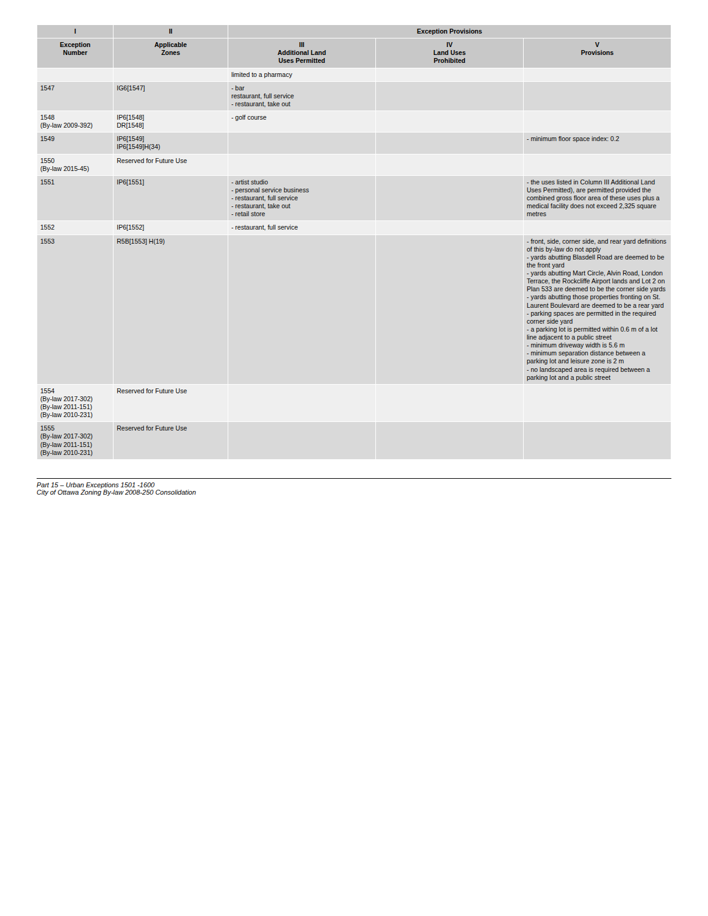| I | II | Exception Provisions |
| --- | --- | --- |
| Exception Number | Applicable Zones | III Additional Land Uses Permitted | IV Land Uses Prohibited | V Provisions |
| | | limited to a pharmacy | | |
| 1547 | IG6[1547] | - bar restaurant, full service - restaurant, take out | | |
| 1548 (By-law 2009-392) | IP6[1548] DR[1548] | - golf course | | |
| 1549 | IP6[1549] IP6[1549]H(34) | | | - minimum floor space index: 0.2 |
| 1550 (By-law 2015-45) | Reserved for Future Use | | | |
| 1551 | IP6[1551] | - artist studio - personal service business - restaurant, full service - restaurant, take out - retail store | | - the uses listed in Column III Additional Land Uses Permitted), are permitted provided the combined gross floor area of these uses plus a medical facility does not exceed 2,325 square metres |
| 1552 | IP6[1552] | - restaurant, full service | | |
| 1553 | R5B[1553] H(19) | | | - front, side, corner side, and rear yard definitions of this by-law do not apply - yards abutting Blasdell Road are deemed to be the front yard - yards abutting Mart Circle, Alvin Road, London Terrace, the Rockcliffe Airport lands and Lot 2 on Plan 533 are deemed to be the corner side yards - yards abutting those properties fronting on St. Laurent Boulevard are deemed to be a rear yard - parking spaces are permitted in the required corner side yard - a parking lot is permitted within 0.6 m of a lot line adjacent to a public street - minimum driveway width is 5.6 m - minimum separation distance between a parking lot and leisure zone is 2 m - no landscaped area is required between a parking lot and a public street |
| 1554 (By-law 2017-302) (By-law 2011-151) (By-law 2010-231) | Reserved for Future Use | | | |
| 1555 (By-law 2017-302) (By-law 2011-151) (By-law 2010-231) | Reserved for Future Use | | | |
Part 15 – Urban Exceptions 1501 -1600
City of Ottawa Zoning By-law 2008-250 Consolidation